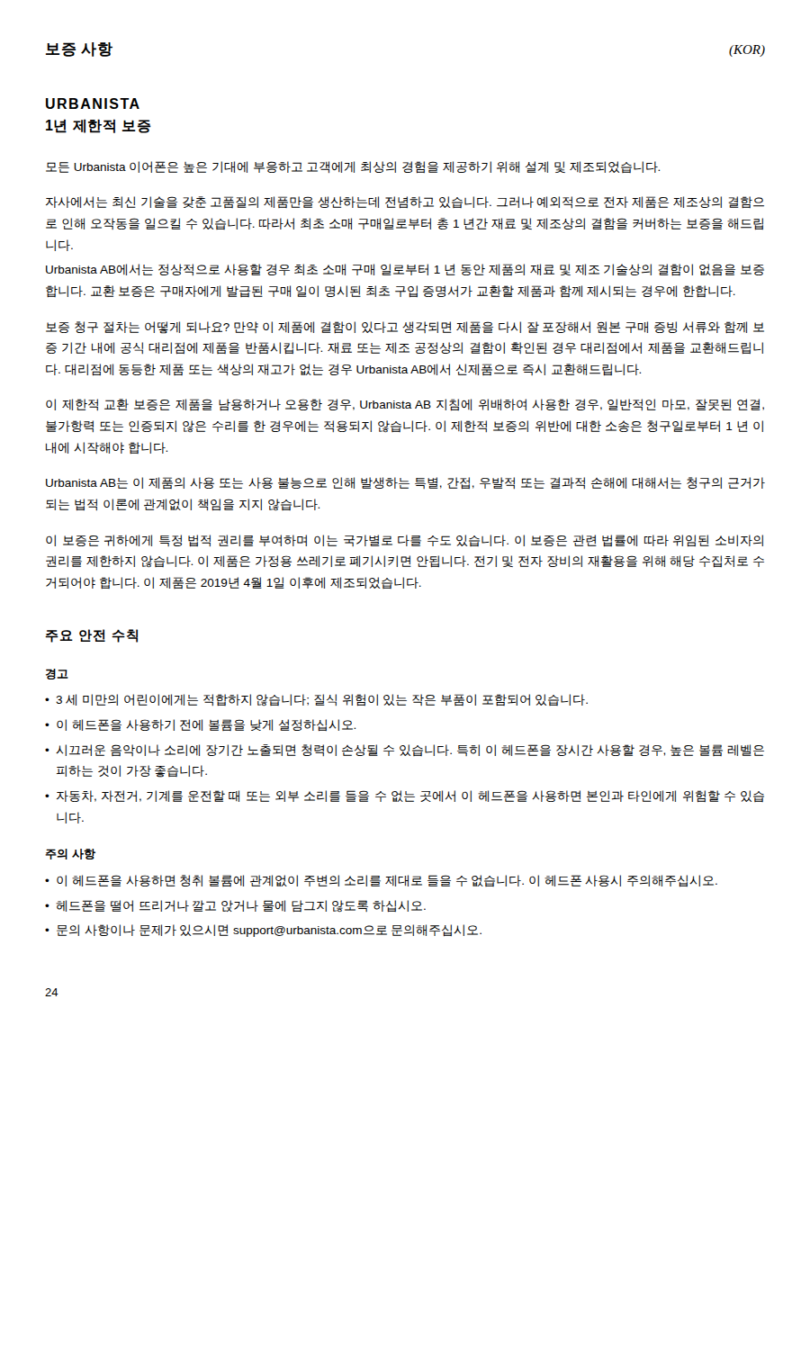보증 사항
(KOR)
URBANISTA1년 제한적 보증
모든 Urbanista 이어폰은 높은 기대에 부응하고 고객에게 최상의 경험을 제공하기 위해 설계 및 제조되었습니다.
자사에서는 최신 기술을 갖춘 고품질의 제품만을 생산하는데 전념하고 있습니다. 그러나 예외적으로 전자 제품은 제조상의 결함으로 인해 오작동을 일으킬 수 있습니다. 따라서 최초 소매 구매일로부터 총 1 년간 재료 및 제조상의 결함을 커버하는 보증을 해드립니다.
Urbanista AB에서는 정상적으로 사용할 경우 최초 소매 구매 일로부터 1 년 동안 제품의 재료 및 제조 기술상의 결함이 없음을 보증합니다. 교환 보증은 구매자에게 발급된 구매 일이 명시된 최초 구입 증명서가 교환할 제품과 함께 제시되는 경우에 한합니다.
보증 청구 절차는 어떻게 되나요? 만약 이 제품에 결함이 있다고 생각되면 제품을 다시 잘 포장해서 원본 구매 증빙 서류와 함께 보증 기간 내에 공식 대리점에 제품을 반품시킵니다. 재료 또는 제조 공정상의 결함이 확인된 경우 대리점에서 제품을 교환해드립니다. 대리점에 동등한 제품 또는 색상의 재고가 없는 경우 Urbanista AB에서 신제품으로 즉시 교환해드립니다.
이 제한적 교환 보증은 제품을 남용하거나 오용한 경우, Urbanista AB 지침에 위배하여 사용한 경우, 일반적인 마모, 잘못된 연결, 불가항력 또는 인증되지 않은 수리를 한 경우에는 적용되지 않습니다. 이 제한적 보증의 위반에 대한 소송은 청구일로부터 1 년 이내에 시작해야 합니다.
Urbanista AB는 이 제품의 사용 또는 사용 불능으로 인해 발생하는 특별, 간접, 우발적 또는 결과적 손해에 대해서는 청구의 근거가 되는 법적 이론에 관계없이 책임을 지지 않습니다.
이 보증은 귀하에게 특정 법적 권리를 부여하며 이는 국가별로 다를 수도 있습니다. 이 보증은 관련 법률에 따라 위임된 소비자의 권리를 제한하지 않습니다. 이 제품은 가정용 쓰레기로 폐기시키면 안됩니다. 전기 및 전자 장비의 재활용을 위해 해당 수집처로 수거되어야 합니다. 이 제품은 2019년 4월 1일 이후에 제조되었습니다.
주요 안전 수칙
경고
3 세 미만의 어린이에게는 적합하지 않습니다; 질식 위험이 있는 작은 부품이 포함되어 있습니다.
이 헤드폰을 사용하기 전에 볼륨을 낮게 설정하십시오.
시끄러운 음악이나 소리에 장기간 노출되면 청력이 손상될 수 있습니다. 특히 이 헤드폰을 장시간 사용할 경우, 높은 볼륨 레벨은 피하는 것이 가장 좋습니다.
자동차, 자전거, 기계를 운전할 때 또는 외부 소리를 들을 수 없는 곳에서 이 헤드폰을 사용하면 본인과 타인에게 위험할 수 있습니다.
주의 사항
이 헤드폰을 사용하면 청취 볼륨에 관계없이 주변의 소리를 제대로 들을 수 없습니다. 이 헤드폰 사용시 주의해주십시오.
헤드폰을 떨어 뜨리거나 깔고 앉거나 물에 담그지 않도록 하십시오.
문의 사항이나 문제가 있으시면 support@urbanista.com으로 문의해주십시오.
24